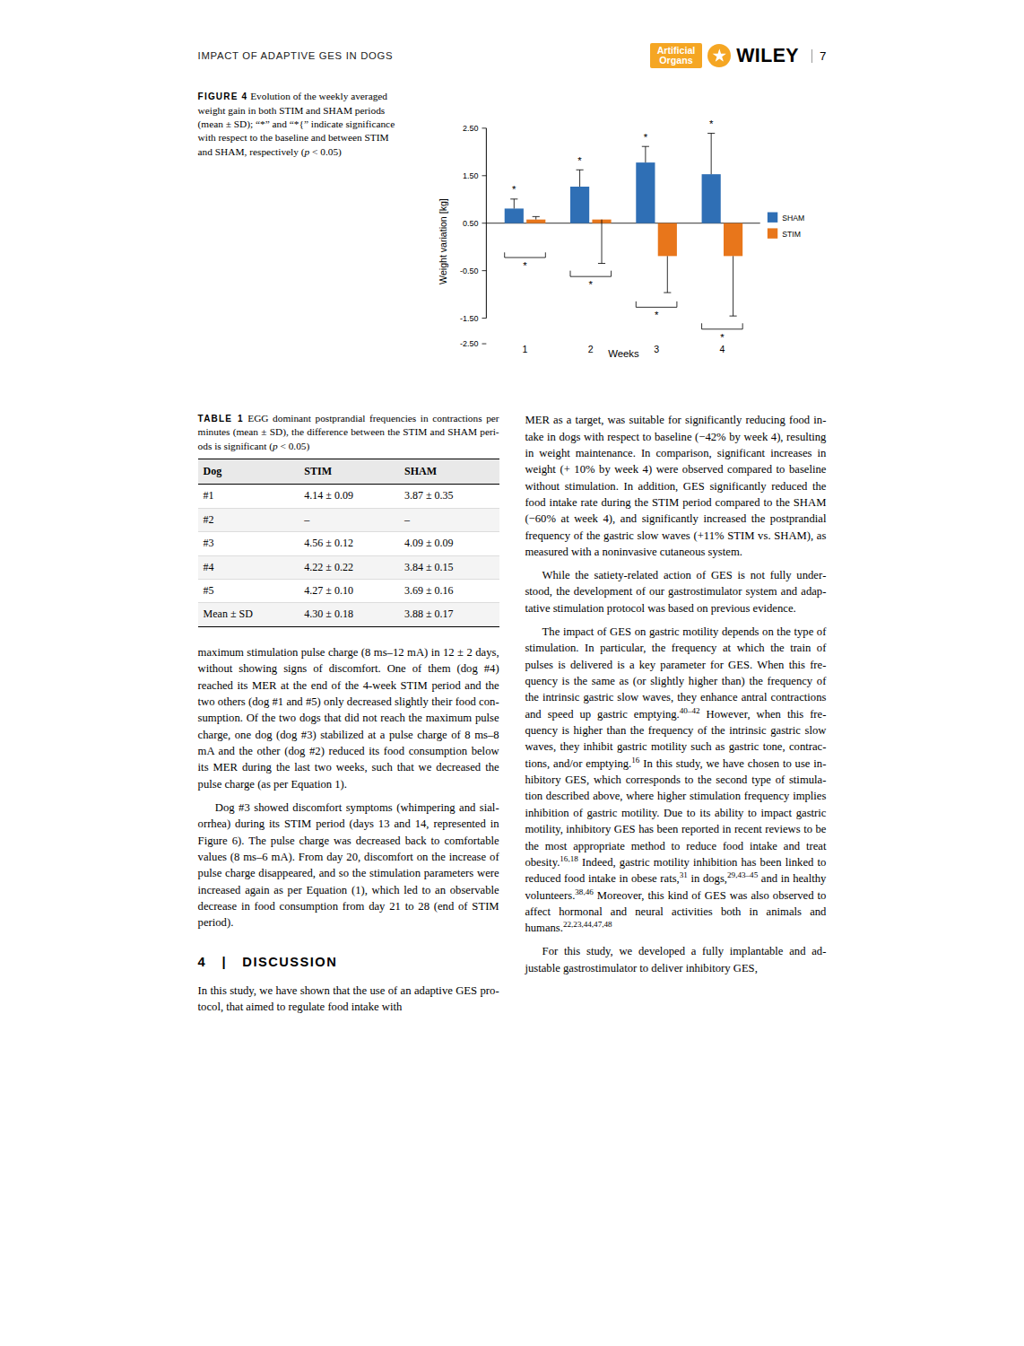Impact of adaptive GES in dogs
Artificial
Organs
WILEY 7
FIGURE 4 Evolution of the weekly averaged weight gain in both STIM and SHAM periods (mean ± SD); “*” and “*{” indicate significance with respect to the baseline and between STIM and SHAM, respectively (p < 0.05)
2.50 1.50 0.50 -0.50 -1.50 -2.50 Weight variation [kg] * * * * * * * * 1 2 3 4 Weeks SHAM STIM
TABLE 1 EGG dominant postprandial frequencies in contractions per minutes (mean ± SD), the difference between the STIM and SHAM periods is significant (p < 0.05)
| Dog | STIM | SHAM |
| --- | --- | --- |
| #1 | 4.14 ± 0.09 | 3.87 ± 0.35 |
| #2 | – | – |
| #3 | 4.56 ± 0.12 | 4.09 ± 0.09 |
| #4 | 4.22 ± 0.22 | 3.84 ± 0.15 |
| #5 | 4.27 ± 0.10 | 3.69 ± 0.16 |
| Mean ± SD | 4.30 ± 0.18 | 3.88 ± 0.17 |
maximum stimulation pulse charge (8 ms–12 mA) in 12 ± 2 days, without showing signs of discomfort. One of them (dog #4) reached its MER at the end of the 4-week STIM period and the two others (dog #1 and #5) only decreased slightly their food consumption. Of the two dogs that did not reach the maximum pulse charge, one dog (dog #3) stabilized at a pulse charge of 8 ms–8 mA and the other (dog #2) reduced its food consumption below its MER during the last two weeks, such that we decreased the pulse charge (as per Equation 1).
Dog #3 showed discomfort symptoms (whimpering and sialorrhea) during its STIM period (days 13 and 14, represented in Figure 6). The pulse charge was decreased back to comfortable values (8 ms–6 mA). From day 20, discomfort on the increase of pulse charge disappeared, and so the stimulation parameters were increased again as per Equation (1), which led to an observable decrease in food consumption from day 21 to 28 (end of STIM period).
4|DISCUSSION
In this study, we have shown that the use of an adaptive GES protocol, that aimed to regulate food intake with
MER as a target, was suitable for significantly reducing food intake in dogs with respect to baseline (−42% by week 4), resulting in weight maintenance. In comparison, significant increases in weight (+ 10% by week 4) were observed compared to baseline without stimulation. In addition, GES significantly reduced the food intake rate during the STIM period compared to the SHAM (−60% at week 4), and significantly increased the postprandial frequency of the gastric slow waves (+11% STIM vs. SHAM), as measured with a noninvasive cutaneous system.
While the satiety-related action of GES is not fully understood, the development of our gastrostimulator system and adaptative stimulation protocol was based on previous evidence.
The impact of GES on gastric motility depends on the type of stimulation. In particular, the frequency at which the train of pulses is delivered is a key parameter for GES. When this frequency is the same as (or slightly higher than) the frequency of the intrinsic gastric slow waves, they enhance antral contractions and speed up gastric emptying.40–42 However, when this frequency is higher than the frequency of the intrinsic gastric slow waves, they inhibit gastric motility such as gastric tone, contractions, and/or emptying.16 In this study, we have chosen to use inhibitory GES, which corresponds to the second type of stimulation described above, where higher stimulation frequency implies inhibition of gastric motility. Due to its ability to impact gastric motility, inhibitory GES has been reported in recent reviews to be the most appropriate method to reduce food intake and treat obesity.16,18 Indeed, gastric motility inhibition has been linked to reduced food intake in obese rats,31 in dogs,29,43–45 and in healthy volunteers.38,46 Moreover, this kind of GES was also observed to affect hormonal and neural activities both in animals and humans.22,23,44,47,48
For this study, we developed a fully implantable and adjustable gastrostimulator to deliver inhibitory GES,